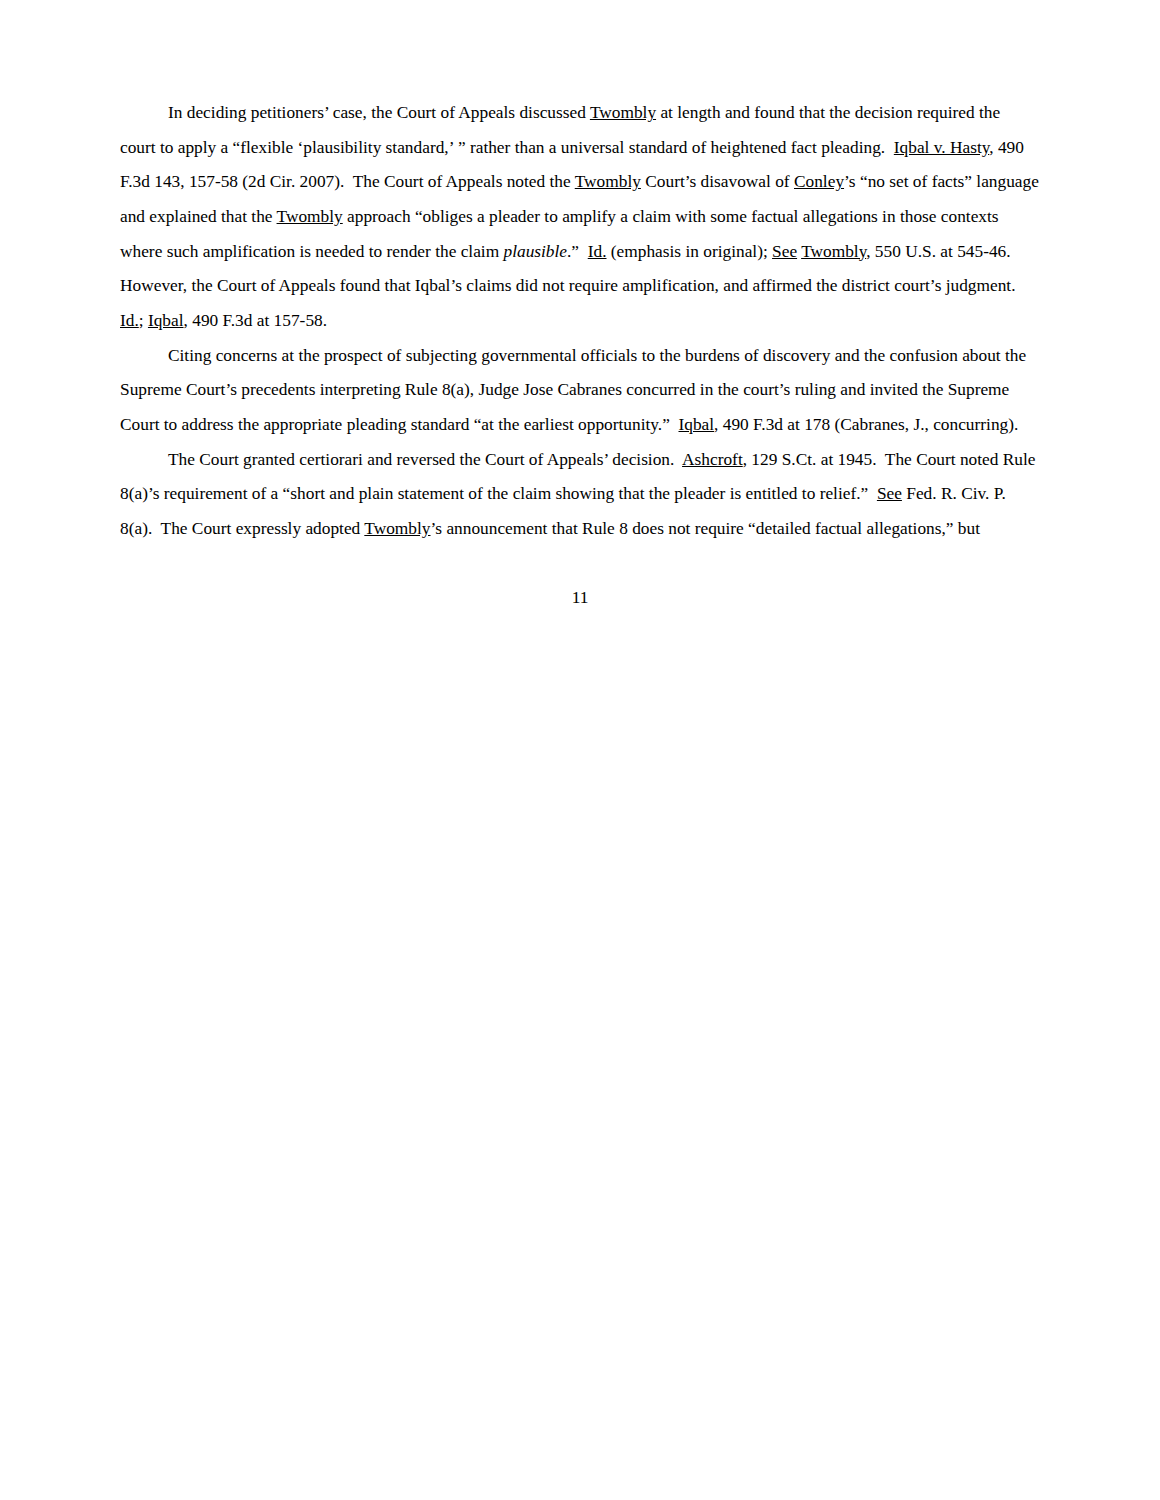In deciding petitioners’ case, the Court of Appeals discussed Twombly at length and found that the decision required the court to apply a “flexible ‘plausibility standard,’ ” rather than a universal standard of heightened fact pleading. Iqbal v. Hasty, 490 F.3d 143, 157-58 (2d Cir. 2007). The Court of Appeals noted the Twombly Court’s disavowal of Conley’s “no set of facts” language and explained that the Twombly approach “obliges a pleader to amplify a claim with some factual allegations in those contexts where such amplification is needed to render the claim plausible.” Id. (emphasis in original); See Twombly, 550 U.S. at 545-46. However, the Court of Appeals found that Iqbal’s claims did not require amplification, and affirmed the district court’s judgment. Id.; Iqbal, 490 F.3d at 157-58.
Citing concerns at the prospect of subjecting governmental officials to the burdens of discovery and the confusion about the Supreme Court’s precedents interpreting Rule 8(a), Judge Jose Cabranes concurred in the court’s ruling and invited the Supreme Court to address the appropriate pleading standard “at the earliest opportunity.” Iqbal, 490 F.3d at 178 (Cabranes, J., concurring).
The Court granted certiorari and reversed the Court of Appeals’ decision. Ashcroft, 129 S.Ct. at 1945. The Court noted Rule 8(a)’s requirement of a “short and plain statement of the claim showing that the pleader is entitled to relief.” See Fed. R. Civ. P. 8(a). The Court expressly adopted Twombly’s announcement that Rule 8 does not require “detailed factual allegations,” but
11